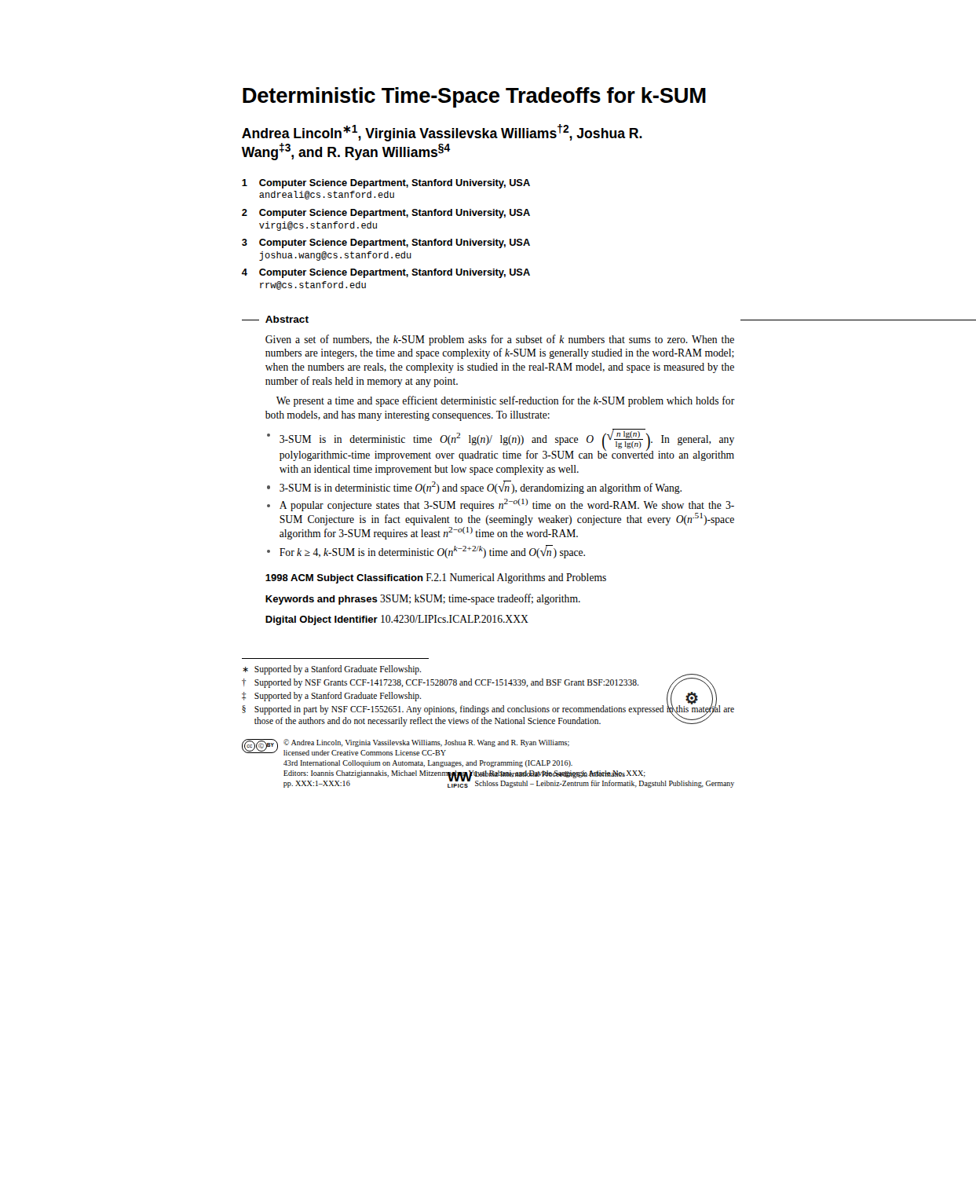Deterministic Time-Space Tradeoffs for k-SUM
Andrea Lincoln∗1, Virginia Vassilevska Williams†2, Joshua R.
Wang‡3, and R. Ryan Williams§4
1
Computer Science Department, Stanford University, USA andreali@cs.stanford.edu
2
Computer Science Department, Stanford University, USA virgi@cs.stanford.edu
3
Computer Science Department, Stanford University, USA joshua.wang@cs.stanford.edu
4
Computer Science Department, Stanford University, USA rrw@cs.stanford.edu
Abstract
Given a set of numbers, the k-SUM problem asks for a subset of k numbers that sums to zero. When the numbers are integers, the time and space complexity of k-SUM is generally studied in the word-RAM model; when the numbers are reals, the complexity is studied in the real-RAM model, and space is measured by the number of reals held in memory at any point.
We present a time and space efficient deterministic self-reduction for the k-SUM problem which holds for both models, and has many interesting consequences. To illustrate:
3-SUM is in deterministic time O(n2 lg(n)/ lg(n)) and space O (n lg(n) lg lg(n)). In general, any polylogarithmic-time improvement over quadratic time for 3-SUM can be converted into an algorithm with an identical time improvement but low space complexity as well.
3-SUM is in deterministic time O(n2) and space O(n), derandomizing an algorithm of Wang.
A popular conjecture states that 3-SUM requires n2−o(1) time on the word-RAM. We show that the 3-SUM Conjecture is in fact equivalent to the (seemingly weaker) conjecture that every O(n.51)-space algorithm for 3-SUM requires at least n2−o(1) time on the word-RAM.
For k ≥ 4, k-SUM is in deterministic O(nk−2+2/k) time and O(n) space.
1998 ACM Subject Classification F.2.1 Numerical Algorithms and Problems
Keywords and phrases 3SUM; kSUM; time-space tradeoff; algorithm.
Digital Object Identifier 10.4230/LIPIcs.ICALP.2016.XXX
∗
Supported by a Stanford Graduate Fellowship.
†
Supported by NSF Grants CCF-1417238, CCF-1528078 and CCF-1514339, and BSF Grant BSF:2012338.
‡
Supported by a Stanford Graduate Fellowship.
§
Supported in part by NSF CCF-1552651. Any opinions, findings and conclusions or recommendations expressed in this material are those of the authors and do not necessarily reflect the views of the National Science Foundation.
cc Ⓒ BY
© Andrea Lincoln, Virginia Vassilevska Williams, Joshua R. Wang and R. Ryan Williams;
licensed under Creative Commons License CC-BY
43rd International Colloquium on Automata, Languages, and Programming (ICALP 2016).
Editors: Ioannis Chatzigiannakis, Michael Mitzenmacher, Yuval Rabani, and Davide Sangiorgi; Article No. XXX;
pp. XXX:1–XXX:16
WW LIPICS
Leibniz International Proceedings in Informatics
Schloss Dagstuhl – Leibniz-Zentrum für Informatik, Dagstuhl Publishing, Germany
⚙